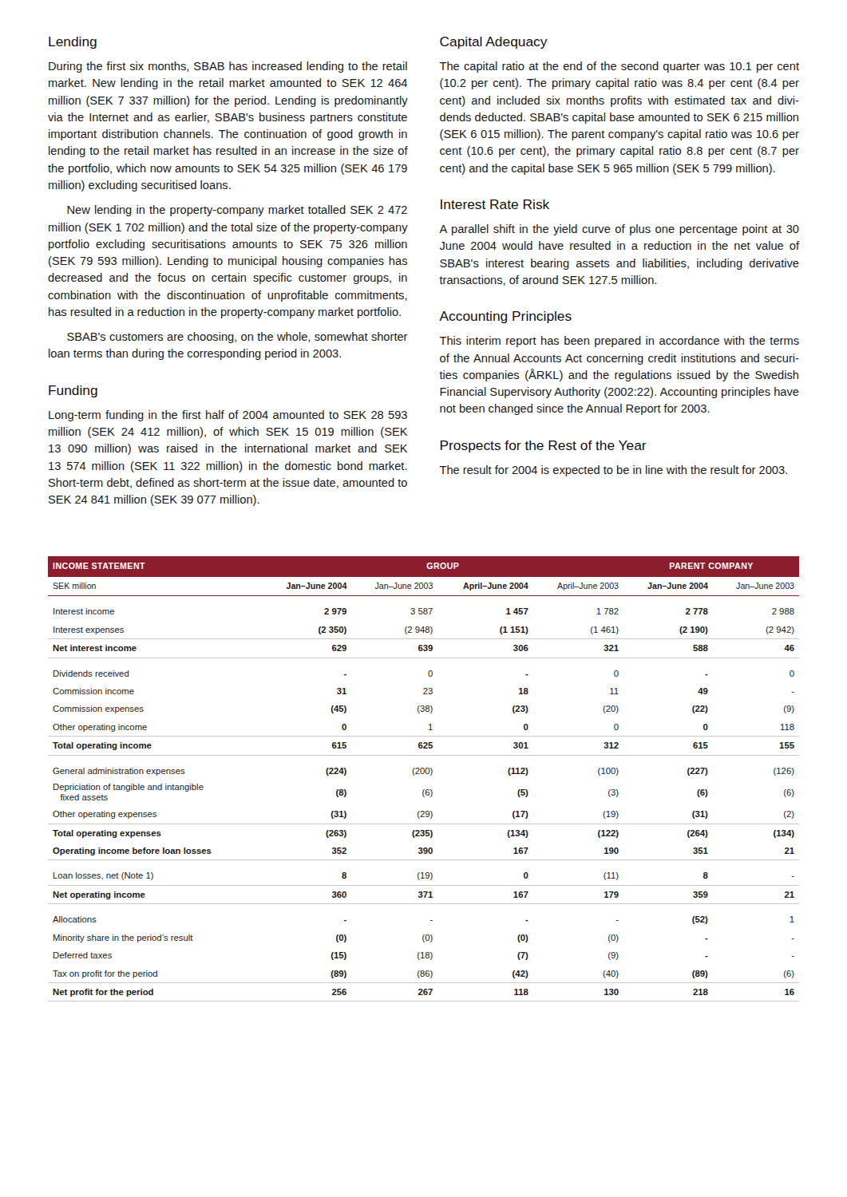Lending
During the first six months, SBAB has increased lending to the retail market. New lending in the retail market amounted to SEK 12 464 million (SEK 7 337 million) for the period. Lending is predominantly via the Internet and as earlier, SBAB's business partners constitute important distribution channels. The continuation of good growth in lending to the retail market has resulted in an increase in the size of the portfolio, which now amounts to SEK 54 325 million (SEK 46 179 million) excluding securitised loans.
New lending in the property-company market totalled SEK 2 472 million (SEK 1 702 million) and the total size of the property-company portfolio excluding securitisations amounts to SEK 75 326 million (SEK 79 593 million). Lending to municipal housing companies has decreased and the focus on certain specific customer groups, in combination with the discontinuation of unprofitable commitments, has resulted in a reduction in the property-company market portfolio.
SBAB's customers are choosing, on the whole, somewhat shorter loan terms than during the corresponding period in 2003.
Funding
Long-term funding in the first half of 2004 amounted to SEK 28 593 million (SEK 24 412 million), of which SEK 15 019 million (SEK 13 090 million) was raised in the international market and SEK 13 574 million (SEK 11 322 million) in the domestic bond market. Short-term debt, defined as short-term at the issue date, amounted to SEK 24 841 million (SEK 39 077 million).
Capital Adequacy
The capital ratio at the end of the second quarter was 10.1 per cent (10.2 per cent). The primary capital ratio was 8.4 per cent (8.4 per cent) and included six months profits with estimated tax and dividends deducted. SBAB's capital base amounted to SEK 6 215 million (SEK 6 015 million). The parent company's capital ratio was 10.6 per cent (10.6 per cent), the primary capital ratio 8.8 per cent (8.7 per cent) and the capital base SEK 5 965 million (SEK 5 799 million).
Interest Rate Risk
A parallel shift in the yield curve of plus one percentage point at 30 June 2004 would have resulted in a reduction in the net value of SBAB's interest bearing assets and liabilities, including derivative transactions, of around SEK 127.5 million.
Accounting Principles
This interim report has been prepared in accordance with the terms of the Annual Accounts Act concerning credit institutions and securities companies (ÅRKL) and the regulations issued by the Swedish Financial Supervisory Authority (2002:22). Accounting principles have not been changed since the Annual Report for 2003.
Prospects for the Rest of the Year
The result for 2004 is expected to be in line with the result for 2003.
| INCOME STATEMENT | GROUP | PARENT COMPANY |
| --- | --- | --- |
| SEK million | Jan–June 2004 | Jan–June 2003 | April–June 2004 | April–June 2003 | Jan–June 2004 | Jan–June 2003 |
| Interest income | 2 979 | 3 587 | 1 457 | 1 782 | 2 778 | 2 988 |
| Interest expenses | (2 350) | (2 948) | (1 151) | (1 461) | (2 190) | (2 942) |
| Net interest income | 629 | 639 | 306 | 321 | 588 | 46 |
| Dividends received | - | 0 | - | 0 | - | 0 |
| Commission income | 31 | 23 | 18 | 11 | 49 | - |
| Commission expenses | (45) | (38) | (23) | (20) | (22) | (9) |
| Other operating income | 0 | 1 | 0 | 0 | 0 | 118 |
| Total operating income | 615 | 625 | 301 | 312 | 615 | 155 |
| General administration expenses | (224) | (200) | (112) | (100) | (227) | (126) |
| Depriciation of tangible and intangible fixed assets | (8) | (6) | (5) | (3) | (6) | (6) |
| Other operating expenses | (31) | (29) | (17) | (19) | (31) | (2) |
| Total operating expenses | (263) | (235) | (134) | (122) | (264) | (134) |
| Operating income before loan losses | 352 | 390 | 167 | 190 | 351 | 21 |
| Loan losses, net (Note 1) | 8 | (19) | 0 | (11) | 8 | - |
| Net operating income | 360 | 371 | 167 | 179 | 359 | 21 |
| Allocations | - | - | - | - | (52) | 1 |
| Minority share in the period’s result | (0) | (0) | (0) | (0) | - | - |
| Deferred taxes | (15) | (18) | (7) | (9) | - | - |
| Tax on profit for the period | (89) | (86) | (42) | (40) | (89) | (6) |
| Net profit for the period | 256 | 267 | 118 | 130 | 218 | 16 |